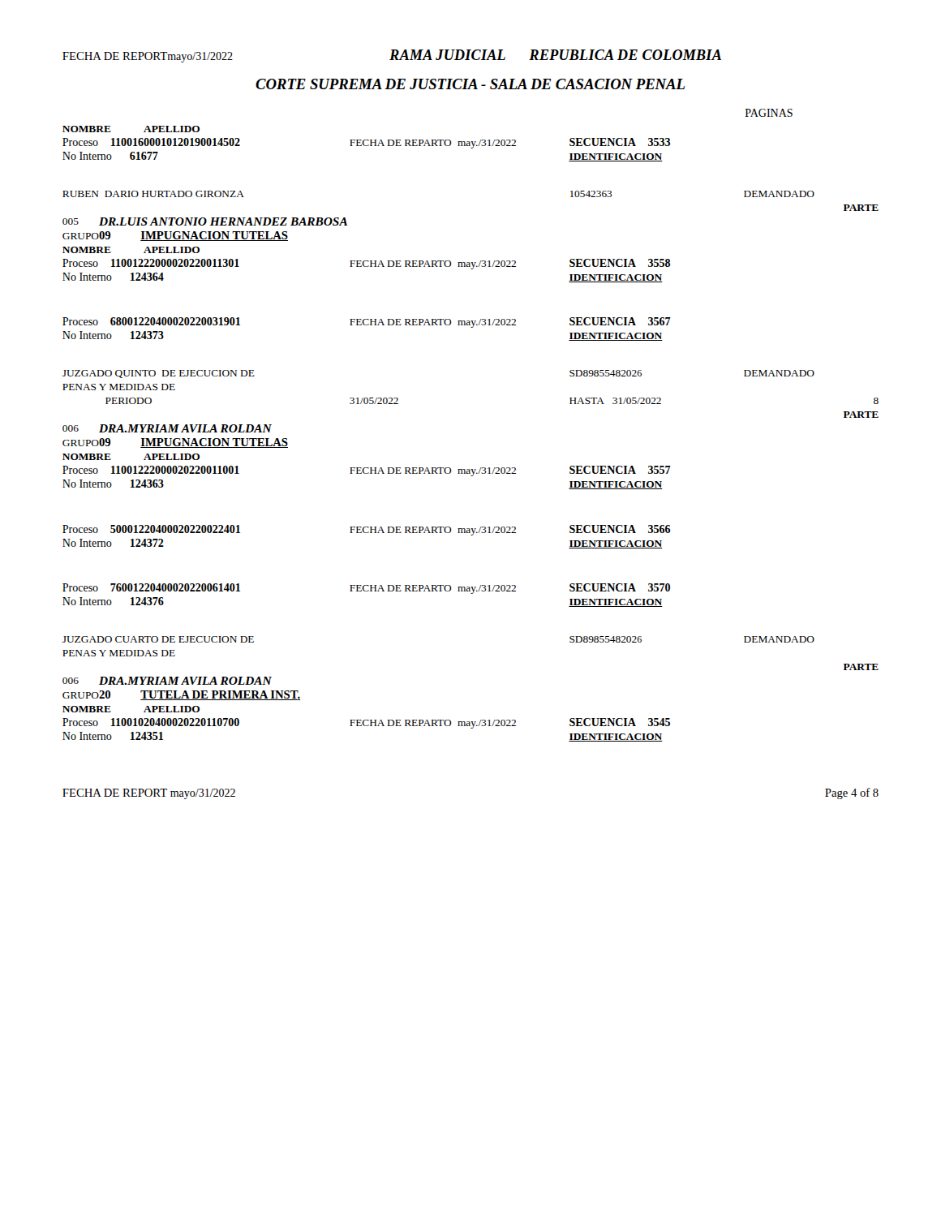FECHA DE REPORTmayo/31/2022
RAMA JUDICIAL REPUBLICA DE COLOMBIA
CORTE SUPREMA DE JUSTICIA - SALA DE CASACION PENAL
PAGINAS
| NOMBRE APELLIDO | | | |
| Proceso 11001600010120190014502 | FECHA DE REPARTO may./31/2022 | SECUENCIA 3533 | |
| No Interno 61677 | | IDENTIFICACION | |
| RUBEN DARIO HURTADO GIRONZA | | 10542363 | DEMANDADO |
| | PARTE |
| 005 | DR.LUIS ANTONIO HERNANDEZ BARBOSA |
| GRUPO | 09 IMPUGNACION TUTELAS |
| NOMBRE APELLIDO | | | |
| Proceso 11001222000020220011301 | FECHA DE REPARTO may./31/2022 | SECUENCIA 3558 | |
| No Interno 124364 | | IDENTIFICACION | |
| Proceso 68001220400020220031901 | FECHA DE REPARTO may./31/2022 | SECUENCIA 3567 | |
| No Interno 124373 | | IDENTIFICACION | |
| JUZGADO QUINTO DE EJECUCION DE | | SD8985548202 6 | DEMANDADO |
| PENAS Y MEDIDAS DE | | | |
| PERIODO | 31/05/2022 | HASTA 31/05/2022 | 8 |
| | PARTE |
| 006 | DRA.MYRIAM AVILA ROLDAN |
| GRUPO | 09 IMPUGNACION TUTELAS |
| NOMBRE APELLIDO | | | |
| Proceso 11001222000020220011001 | FECHA DE REPARTO may./31/2022 | SECUENCIA 3557 | |
| No Interno 124363 | | IDENTIFICACION | |
| Proceso 50001220400020220022401 | FECHA DE REPARTO may./31/2022 | SECUENCIA 3566 | |
| No Interno 124372 | | IDENTIFICACION | |
| Proceso 76001220400020220061401 | FECHA DE REPARTO may./31/2022 | SECUENCIA 3570 | |
| No Interno 124376 | | IDENTIFICACION | |
| JUZGADO CUARTO DE EJECUCION DE | | SD8985548202 6 | DEMANDADO |
| PENAS Y MEDIDAS DE | | | |
| | PARTE |
| 006 | DRA.MYRIAM AVILA ROLDAN |
| GRUPO | 20 TUTELA DE PRIMERA INST . |
| NOMBRE APELLIDO | | | |
| Proceso 11001020400020220110700 | FECHA DE REPARTO may./31/2022 | SECUENCIA 3545 | |
| No Interno 124351 | | IDENTIFICACION | |
FECHA DE REPORT mayo/31/2022
Page 4 of 8